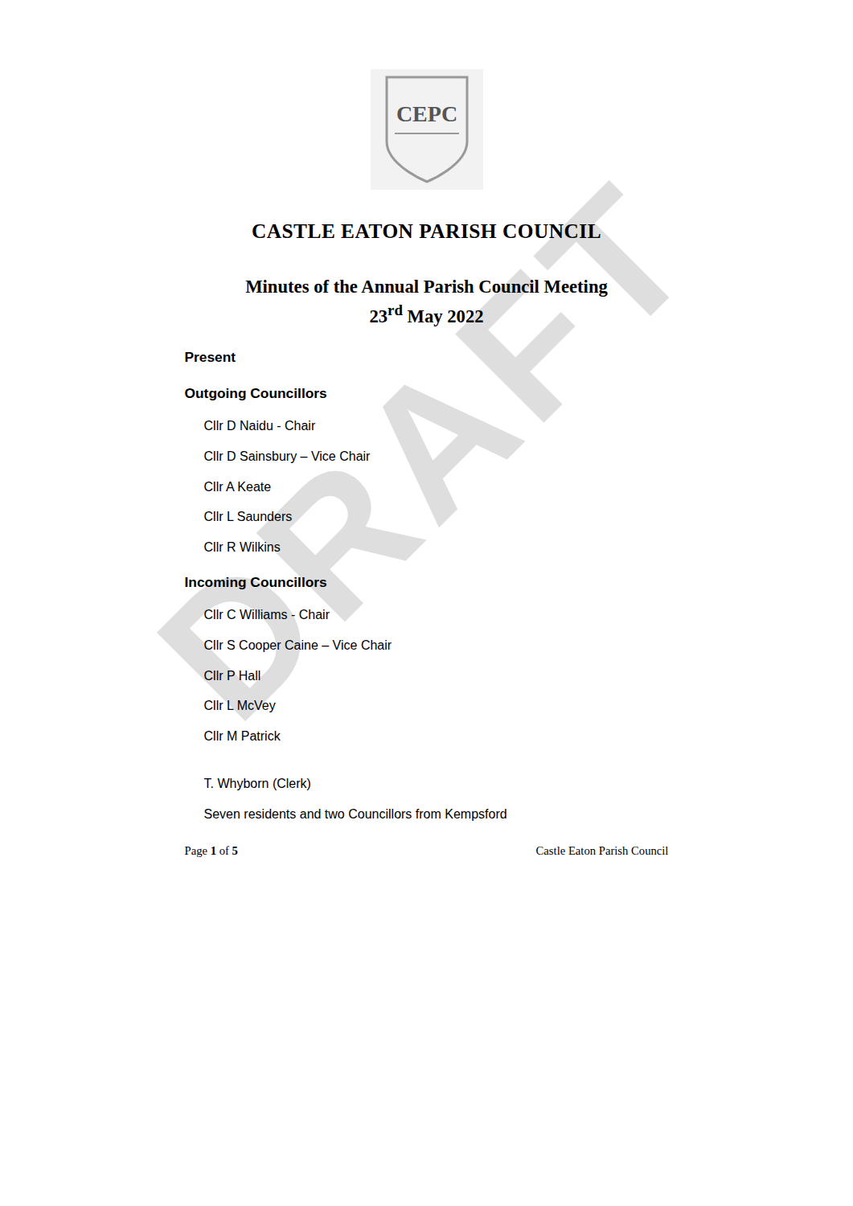DRAFT
CASTLE EATON PARISH COUNCIL
Minutes of the Annual Parish Council Meeting 23rd May 2022
Present
Outgoing Councillors
Cllr D Naidu - Chair
Cllr D Sainsbury – Vice Chair
Cllr A Keate
Cllr L Saunders
Cllr R Wilkins
Incoming Councillors
Cllr C Williams - Chair
Cllr S Cooper Caine – Vice Chair
Cllr P Hall
Cllr L McVey
Cllr M Patrick
T. Whyborn (Clerk)
Seven residents and two Councillors from Kempsford
Page 1 of 5
Castle Eaton Parish Council